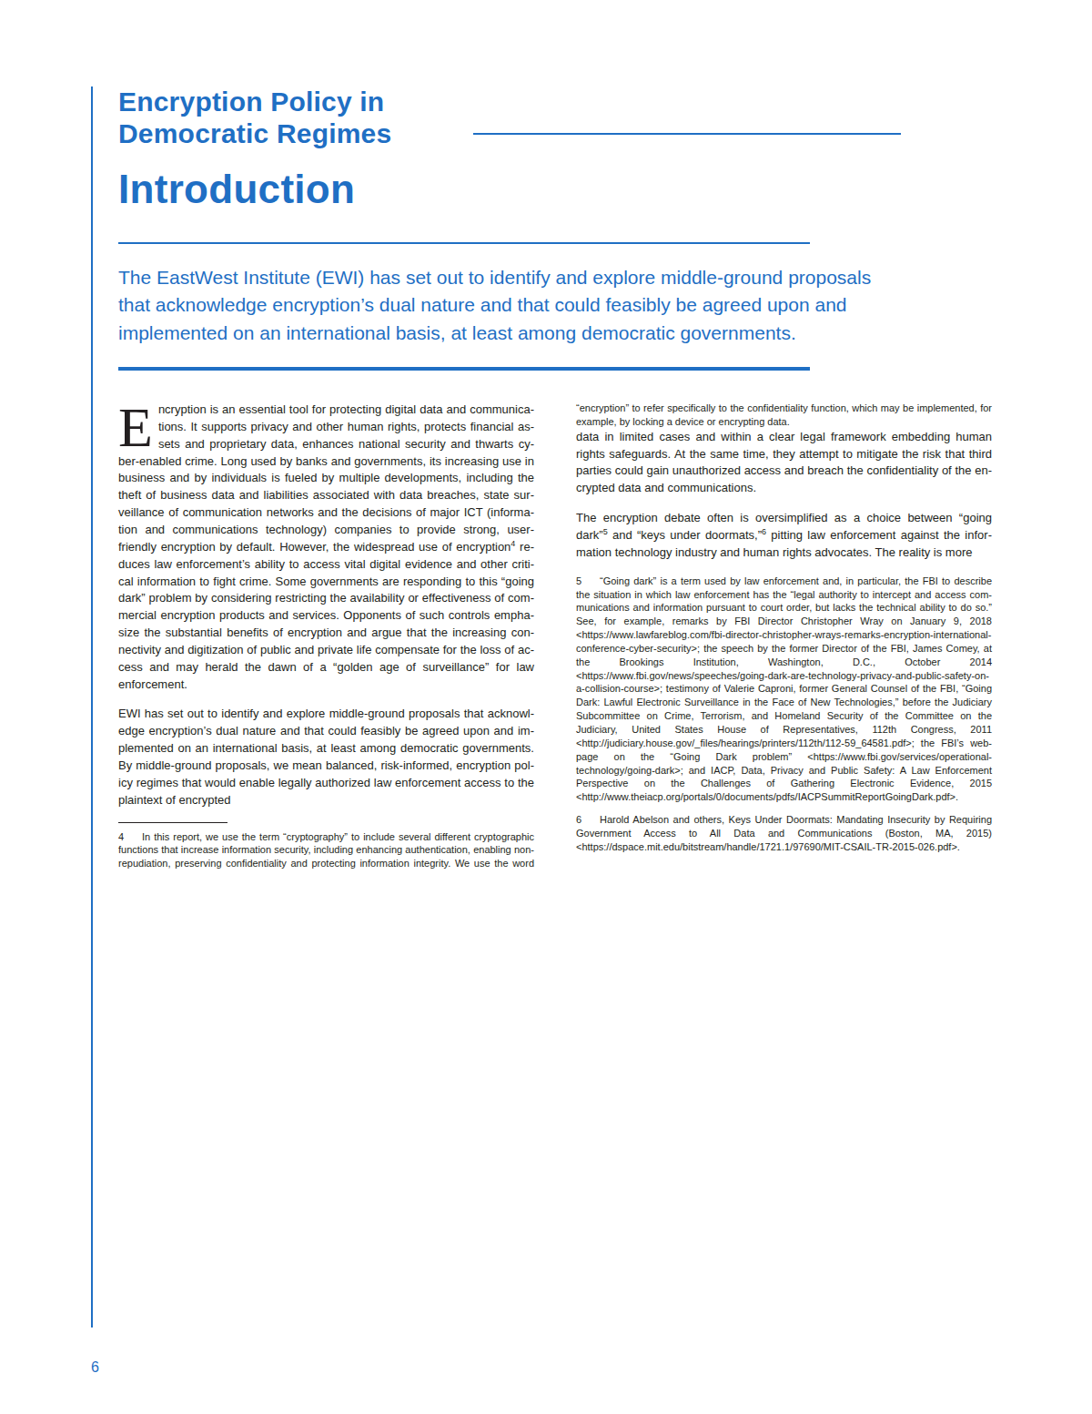Encryption Policy in
Democratic Regimes
Introduction
The EastWest Institute (EWI) has set out to identify and explore middle-ground proposals that acknowledge encryption’s dual nature and that could feasibly be agreed upon and implemented on an international basis, at least among democratic governments.
Encryption is an essential tool for protecting digital data and communications. It supports privacy and other human rights, protects financial assets and proprietary data, enhances national security and thwarts cyber-enabled crime. Long used by banks and governments, its increasing use in business and by individuals is fueled by multiple developments, including the theft of business data and liabilities associated with data breaches, state surveillance of communication networks and the decisions of major ICT (information and communications technology) companies to provide strong, user-friendly encryption by default. However, the widespread use of encryption4 reduces law enforcement’s ability to access vital digital evidence and other critical information to fight crime. Some governments are responding to this “going dark” problem by considering restricting the availability or effectiveness of commercial encryption products and services. Opponents of such controls emphasize the substantial benefits of encryption and argue that the increasing connectivity and digitization of public and private life compensate for the loss of access and may herald the dawn of a “golden age of surveillance” for law enforcement.
EWI has set out to identify and explore middle-ground proposals that acknowledge encryption’s dual nature and that could feasibly be agreed upon and implemented on an international basis, at least among democratic governments. By middle-ground proposals, we mean balanced, risk-informed, encryption policy regimes that would enable legally authorized law enforcement access to the plaintext of encrypted
4 In this report, we use the term “cryptography” to include several different cryptographic functions that increase information security, including enhancing authentication, enabling non-repudiation, preserving confidentiality and protecting information integrity. We use the word “encryption” to refer specifically to the confidentiality function, which may be implemented, for example, by locking a device or encrypting data.
data in limited cases and within a clear legal framework embedding human rights safeguards. At the same time, they attempt to mitigate the risk that third parties could gain unauthorized access and breach the confidentiality of the encrypted data and communications.
The encryption debate often is oversimplified as a choice between “going dark”5 and “keys under doormats,”6 pitting law enforcement against the information technology industry and human rights advocates. The reality is more
5“Going dark” is a term used by law enforcement and, in particular, the FBI to describe the situation in which law enforcement has the “legal authority to intercept and access communications and information pursuant to court order, but lacks the technical ability to do so.” See, for example, remarks by FBI Director Christopher Wray on January 9, 2018 <https://www.lawfareblog.com/fbi-director-christopher-wrays-remarks-encryption-international-conference-cyber-security>; the speech by the former Director of the FBI, James Comey, at the Brookings Institution, Washington, D.C., October 2014 <https://www.fbi.gov/news/speeches/going-dark-are-technology-privacy-and-public-safety-on-a-collision-course>; testimony of Valerie Caproni, former General Counsel of the FBI, “Going Dark: Lawful Electronic Surveillance in the Face of New Technologies,” before the Judiciary Subcommittee on Crime, Terrorism, and Homeland Security of the Committee on the Judiciary, United States House of Representatives, 112th Congress, 2011 <http://judiciary.house.gov/_files/hearings/printers/112th/112-59_64581.pdf>; the FBI’s webpage on the “Going Dark problem” <https://www.fbi.gov/services/operational-technology/going-dark>; and IACP, Data, Privacy and Public Safety: A Law Enforcement Perspective on the Challenges of Gathering Electronic Evidence, 2015 <http://www.theiacp.org/portals/0/documents/pdfs/IACPSummitReportGoingDark.pdf>.
6 Harold Abelson and others, Keys Under Doormats: Mandating Insecurity by Requiring Government Access to All Data and Communications (Boston, MA, 2015) <https://dspace.mit.edu/bitstream/handle/1721.1/97690/MIT-CSAIL-TR-2015-026.pdf>.
6